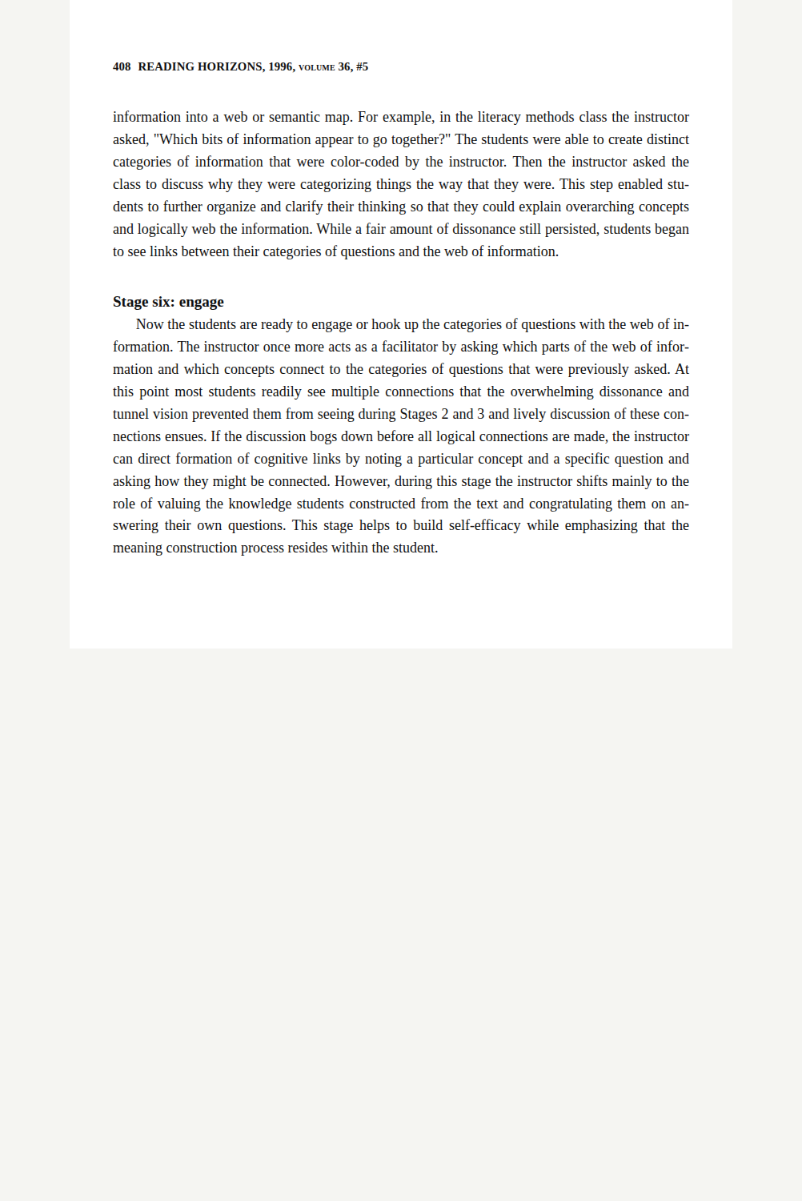408 READING HORIZONS, 1996, volume 36, #5
information into a web or semantic map. For example, in the literacy methods class the instructor asked, "Which bits of information appear to go together?" The students were able to create distinct categories of information that were color-coded by the instructor. Then the instructor asked the class to discuss why they were categorizing things the way that they were. This step enabled students to further organize and clarify their thinking so that they could explain overarching concepts and logically web the information. While a fair amount of dissonance still persisted, students began to see links between their categories of questions and the web of information.
Stage six: engage
Now the students are ready to engage or hook up the categories of questions with the web of information. The instructor once more acts as a facilitator by asking which parts of the web of information and which concepts connect to the categories of questions that were previously asked. At this point most students readily see multiple connections that the overwhelming dissonance and tunnel vision prevented them from seeing during Stages 2 and 3 and lively discussion of these connections ensues. If the discussion bogs down before all logical connections are made, the instructor can direct formation of cognitive links by noting a particular concept and a specific question and asking how they might be connected. However, during this stage the instructor shifts mainly to the role of valuing the knowledge students constructed from the text and congratulating them on answering their own questions. This stage helps to build self-efficacy while emphasizing that the meaning construction process resides within the student.